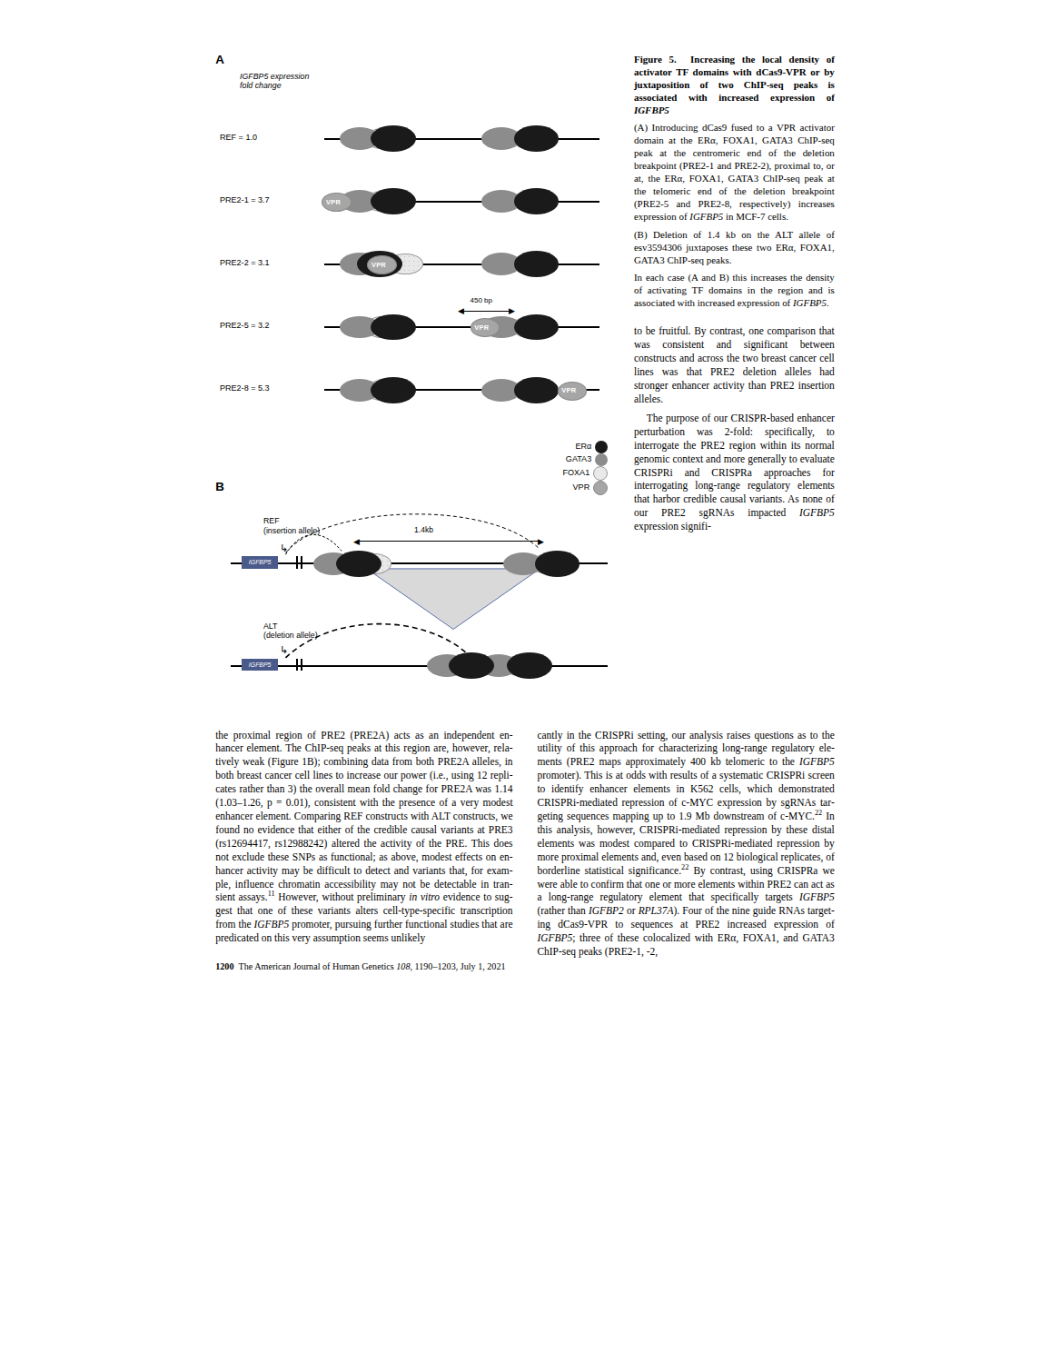A
IGFBP5 expression
fold change
REF = 1.0
PRE2-1 = 3.7
VPR
PRE2-2 = 3.1
VPR
PRE2-5 = 3.2
450 bp
◀
▶
VPR
PRE2-8 = 5.3
VPR
ERα
GATA3
FOXA1
VPR
B
REF
(insertion allele)
IGFBP5
↳
1.4kb
◀
▶
ALT
(deletion allele)
IGFBP5
↳
Figure 5. Increasing the local density of activator TF domains with dCas9-VPR or by juxtaposition of two ChIP-seq peaks is associated with increased expression of IGFBP5
(A) Introducing dCas9 fused to a VPR activator domain at the ERα, FOXA1, GATA3 ChIP-seq peak at the centromeric end of the deletion breakpoint (PRE2-1 and PRE2-2), proximal to, or at, the ERα, FOXA1, GATA3 ChIP-seq peak at the telomeric end of the deletion breakpoint (PRE2-5 and PRE2-8, respectively) increases expression of IGFBP5 in MCF-7 cells.
(B) Deletion of 1.4 kb on the ALT allele of esv3594306 juxtaposes these two ERα, FOXA1, GATA3 ChIP-seq peaks.
In each case (A and B) this increases the density of activating TF domains in the region and is associated with increased expression of IGFBP5.
to be fruitful. By contrast, one comparison that was consistent and significant between constructs and across the two breast cancer cell lines was that PRE2 deletion alleles had stronger enhancer activity than PRE2 insertion alleles.
The purpose of our CRISPR-based enhancer perturbation was 2-fold: specifically, to interrogate the PRE2 region within its normal genomic context and more generally to evaluate CRISPRi and CRISPRa approaches for interrogating long-range regulatory elements that harbor credible causal variants. As none of our PRE2 sgRNAs impacted IGFBP5 expression signifi-
the proximal region of PRE2 (PRE2A) acts as an independent enhancer element. The ChIP-seq peaks at this region are, however, relatively weak (Figure 1B); combining data from both PRE2A alleles, in both breast cancer cell lines to increase our power (i.e., using 12 replicates rather than 3) the overall mean fold change for PRE2A was 1.14 (1.03–1.26, p = 0.01), consistent with the presence of a very modest enhancer element. Comparing REF constructs with ALT constructs, we found no evidence that either of the credible causal variants at PRE3 (rs12694417, rs12988242) altered the activity of the PRE. This does not exclude these SNPs as functional; as above, modest effects on enhancer activity may be difficult to detect and variants that, for example, influence chromatin accessibility may not be detectable in transient assays.11 However, without preliminary in vitro evidence to suggest that one of these variants alters cell-type-specific transcription from the IGFBP5 promoter, pursuing further functional studies that are predicated on this very assumption seems unlikely
cantly in the CRISPRi setting, our analysis raises questions as to the utility of this approach for characterizing long-range regulatory elements (PRE2 maps approximately 400 kb telomeric to the IGFBP5 promoter). This is at odds with results of a systematic CRISPRi screen to identify enhancer elements in K562 cells, which demonstrated CRISPRi-mediated repression of c-MYC expression by sgRNAs targeting sequences mapping up to 1.9 Mb downstream of c-MYC.22 In this analysis, however, CRISPRi-mediated repression by these distal elements was modest compared to CRISPRi-mediated repression by more proximal elements and, even based on 12 biological replicates, of borderline statistical significance.22 By contrast, using CRISPRa we were able to confirm that one or more elements within PRE2 can act as a long-range regulatory element that specifically targets IGFBP5 (rather than IGFBP2 or RPL37A). Four of the nine guide RNAs targeting dCas9-VPR to sequences at PRE2 increased expression of IGFBP5; three of these colocalized with ERα, FOXA1, and GATA3 ChIP-seq peaks (PRE2-1, -2,
1200 The American Journal of Human Genetics 108, 1190–1203, July 1, 2021